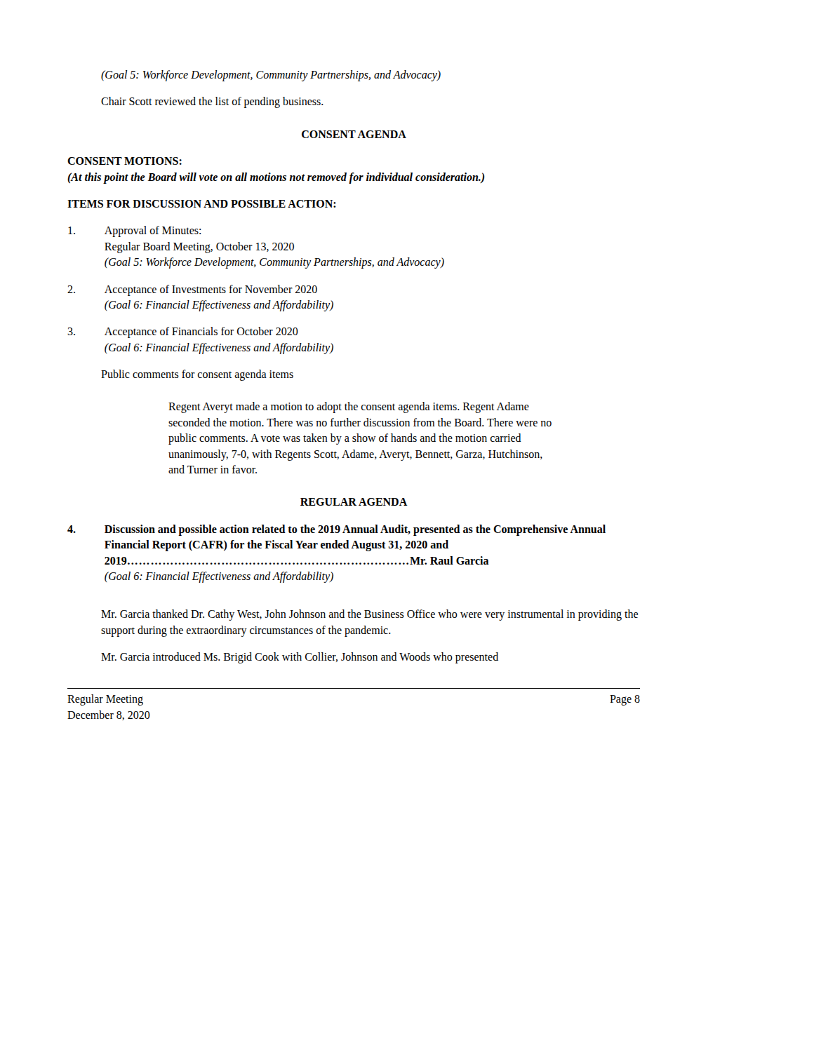(Goal 5: Workforce Development, Community Partnerships, and Advocacy)
Chair Scott reviewed the list of pending business.
CONSENT AGENDA
CONSENT MOTIONS:
(At this point the Board will vote on all motions not removed for individual consideration.)
ITEMS FOR DISCUSSION AND POSSIBLE ACTION:
1.
Approval of Minutes:
Regular Board Meeting, October 13, 2020
(Goal 5: Workforce Development, Community Partnerships, and Advocacy)
2.
Acceptance of Investments for November 2020
(Goal 6: Financial Effectiveness and Affordability)
3.
Acceptance of Financials for October 2020
(Goal 6: Financial Effectiveness and Affordability)
Public comments for consent agenda items
Regent Averyt made a motion to adopt the consent agenda items. Regent Adame seconded the motion. There was no further discussion from the Board. There were no public comments. A vote was taken by a show of hands and the motion carried unanimously, 7-0, with Regents Scott, Adame, Averyt, Bennett, Garza, Hutchinson, and Turner in favor.
REGULAR AGENDA
4.
Discussion and possible action related to the 2019 Annual Audit, presented as the Comprehensive Annual Financial Report (CAFR) for the Fiscal Year ended August 31, 2020 and 2019………………………………………………………………Mr. Raul Garcia
(Goal 6: Financial Effectiveness and Affordability)
Mr. Garcia thanked Dr. Cathy West, John Johnson and the Business Office who were very instrumental in providing the support during the extraordinary circumstances of the pandemic.
Mr. Garcia introduced Ms. Brigid Cook with Collier, Johnson and Woods who presented
Regular Meeting
December 8, 2020
Page 8